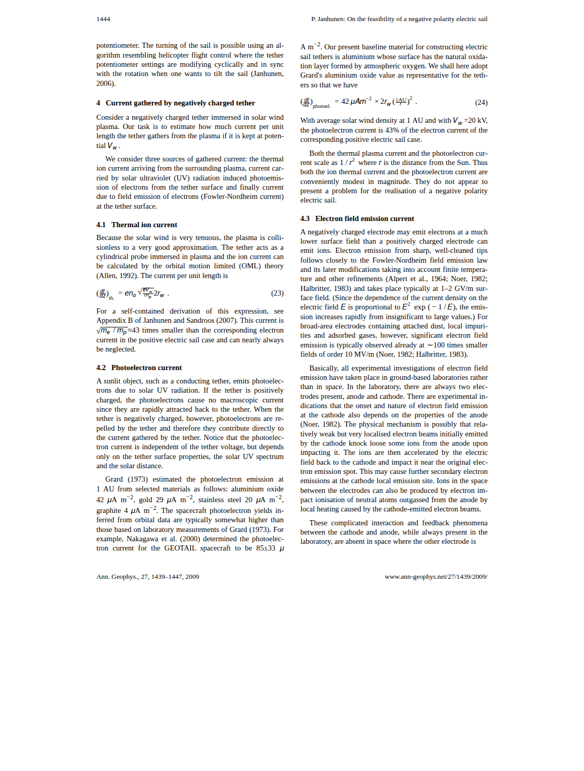1444 P. Janhunen: On the feasibility of a negative polarity electric sail
potentiometer. The turning of the sail is possible using an algorithm resembling helicopter flight control where the tether potentiometer settings are modifying cyclically and in sync with the rotation when one wants to tilt the sail (Janhunen, 2006).
4 Current gathered by negatively charged tether
Consider a negatively charged tether immersed in solar wind plasma. Our task is to estimate how much current per unit length the tether gathers from the plasma if it is kept at potential Vw.
We consider three sources of gathered current: the thermal ion current arriving from the surrounding plasma, current carried by solar ultraviolet (UV) radiation induced photoemission of electrons from the tether surface and finally current due to field emission of electrons (Fowler-Nordheim current) at the tether surface.
4.1 Thermal ion current
Because the solar wind is very tenuous, the plasma is collisionless to a very good approximation. The tether acts as a cylindrical probe immersed in plasma and the ion current can be calculated by the orbital motion limited (OML) theory (Allen, 1992). The current per unit length is
( dIdz ) th. = eno eVw mp 2rw . (23)
For a self-contained derivation of this expression, see Appendix B of Janhunen and Sandroos (2007). This current is me/mp≈43 times smaller than the corresponding electron current in the positive electric sail case and can nearly always be neglected.
4.2 Photoelectron current
A sunlit object, such as a conducting tether, emits photoelectrons due to solar UV radiation. If the tether is positively charged, the photoelectrons cause no macroscopic current since they are rapidly attracted back to the tether. When the tether is negatively charged, however, photoelectrons are repelled by the tether and therefore they contribute directly to the current gathered by the tether. Notice that the photoelectron current is independent of the tether voltage, but depends only on the tether surface properties, the solar UV spectrum and the solar distance.
Grard (1973) estimated the photoelectron emission at 1 AU from selected materials as follows: aluminium oxide 42 μA m−2, gold 29 μA m−2, stainless steel 20 μA m−2, graphite 4 μA m−2. The spacecraft photoelectron yields inferred from orbital data are typically somewhat higher than those based on laboratory measurements of Grard (1973). For example, Nakagawa et al. (2000) determined the photoelectron current for the GEOTAIL spacecraft to be 85±33 μA m−2. Our present baseline material for constructing electric sail tethers is aluminium whose surface has the natural oxidation layer formed by atmospheric oxygen. We shall here adopt Grard's aluminium oxide value as representative for the tethers so that we have
( dIdz ) photoel. = 42μAm−2 × 2rw ( 1AUr ) 2 . (24)
With average solar wind density at 1 AU and with Vw=20 kV, the photoelectron current is 43% of the electron current of the corresponding positive electric sail case.
Both the thermal plasma current and the photoelectron current scale as 1/r2 where r is the distance from the Sun. Thus both the ion thermal current and the photoelectron current are conveniently modest in magnitude. They do not appear to present a problem for the realisation of a negative polarity electric sail.
4.3 Electron field emission current
A negatively charged electrode may emit electrons at a much lower surface field than a positively charged electrode can emit ions. Electron emission from sharp, well-cleaned tips follows closely to the Fowler-Nordheim field emission law and its later modifications taking into account finite temperature and other refinements (Alpert et al., 1964; Noer, 1982; Halbritter, 1983) and takes place typically at 1–2 GV/m surface field. (Since the dependence of the current density on the electric field E is proportional to E2exp(−1/E), the emission increases rapidly from insignificant to large values.) For broad-area electrodes containing attached dust, local impurities and adsorbed gases, however, significant electron field emission is typically observed already at ∼100 times smaller fields of order 10 MV/m (Noer, 1982; Halbritter, 1983).
Basically, all experimental investigations of electron field emission have taken place in ground-based laboratories rather than in space. In the laboratory, there are always two electrodes present, anode and cathode. There are experimental indications that the onset and nature of electron field emission at the cathode also depends on the properties of the anode (Noer, 1982). The physical mechanism is possibly that relatively weak but very localised electron beams initially emitted by the cathode knock loose some ions from the anode upon impacting it. The ions are then accelerated by the electric field back to the cathode and impact it near the original electron emission spot. This may cause further secondary electron emissions at the cathode local emission site. Ions in the space between the electrodes can also be produced by electron impact ionisation of neutral atoms outgassed from the anode by local heating caused by the cathode-emitted electron beams.
These complicated interaction and feedback phenomena between the cathode and anode, while always present in the laboratory, are absent in space where the other electrode is
Ann. Geophys., 27, 1439–1447, 2009 www.ann-geophys.net/27/1439/2009/